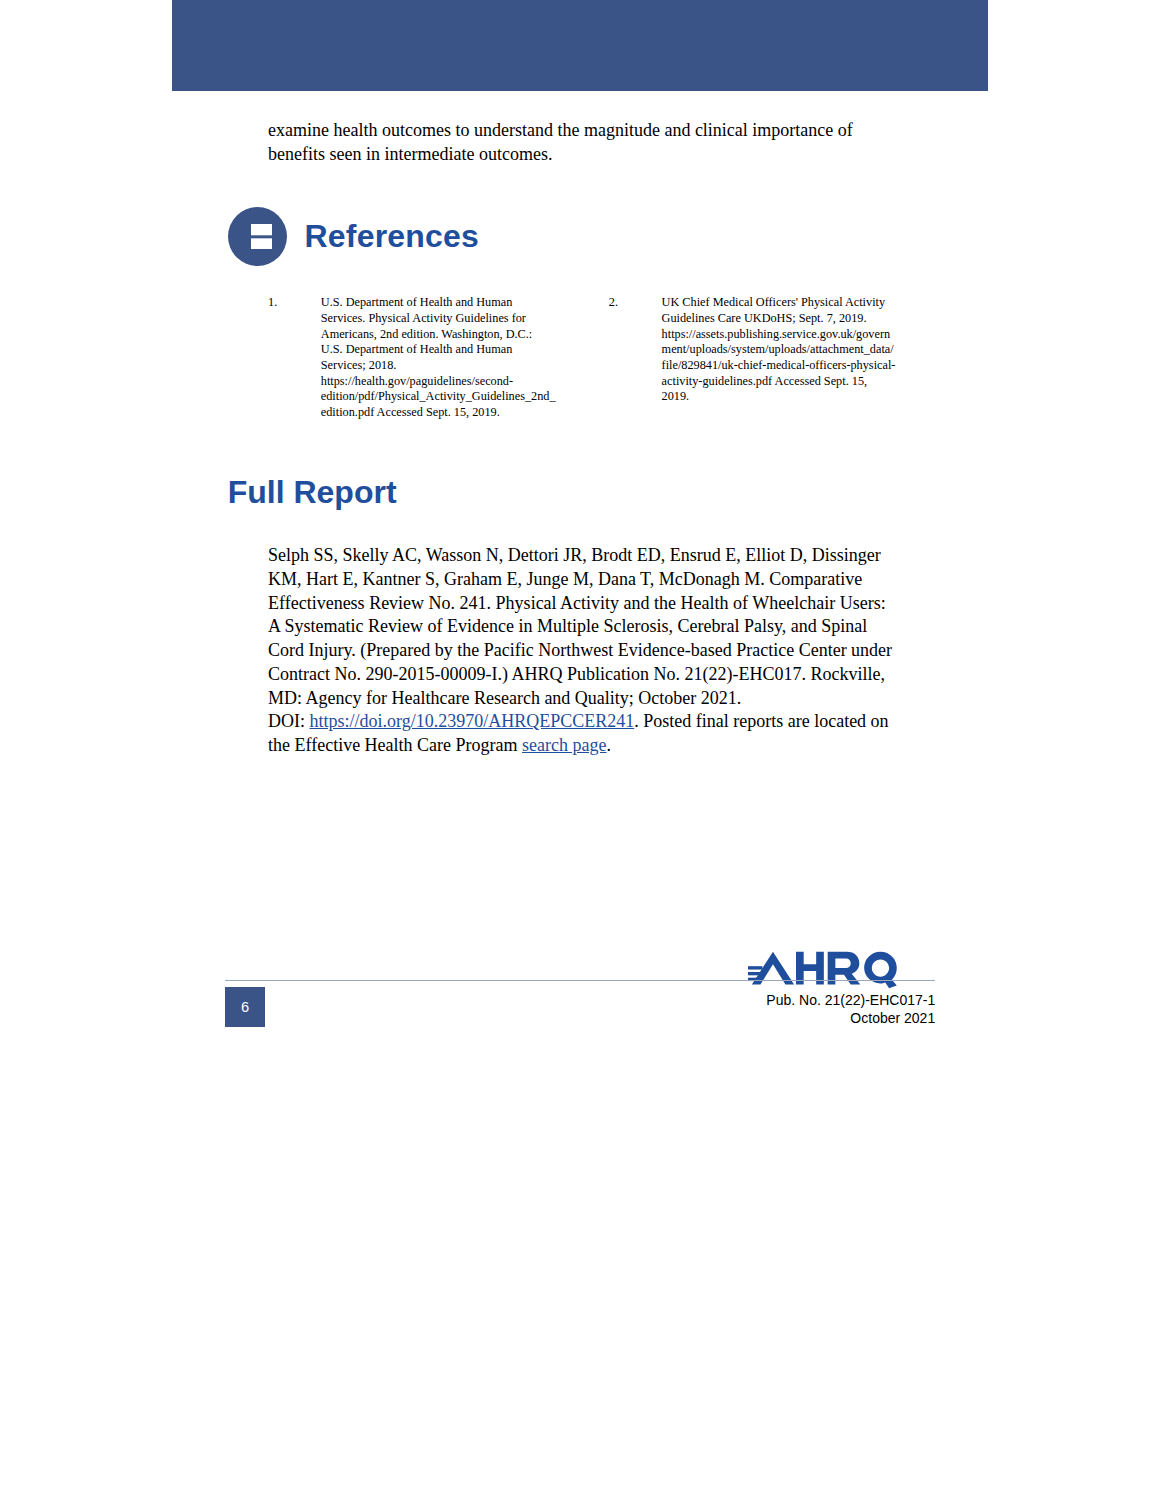examine health outcomes to understand the magnitude and clinical importance of benefits seen in intermediate outcomes.
References
1.
U.S. Department of Health and Human Services. Physical Activity Guidelines for Americans, 2nd edition. Washington, D.C.: U.S. Department of Health and Human Services; 2018. https://health.gov/paguidelines/second-edition/pdf/Physical_Activity_Guidelines_2nd_edition.pdf Accessed Sept. 15, 2019.
2.
UK Chief Medical Officers' Physical Activity Guidelines Care UKDoHS; Sept. 7, 2019. https://assets.publishing.service.gov.uk/government/uploads/system/uploads/attachment_data/file/829841/uk-chief-medical-officers-physical-activity-guidelines.pdf Accessed Sept. 15, 2019.
Full Report
Selph SS, Skelly AC, Wasson N, Dettori JR, Brodt ED, Ensrud E, Elliot D, Dissinger KM, Hart E, Kantner S, Graham E, Junge M, Dana T, McDonagh M. Comparative Effectiveness Review No. 241. Physical Activity and the Health of Wheelchair Users: A Systematic Review of Evidence in Multiple Sclerosis, Cerebral Palsy, and Spinal Cord Injury. (Prepared by the Pacific Northwest Evidence-based Practice Center under Contract No. 290-2015-00009-I.) AHRQ Publication No. 21(22)-EHC017. Rockville, MD: Agency for Healthcare Research and Quality; October 2021.
DOI: https://doi.org/10.23970/AHRQEPCCER241. Posted final reports are located on the Effective Health Care Program search page.
6
Pub. No. 21(22)-EHC017-1
October 2021